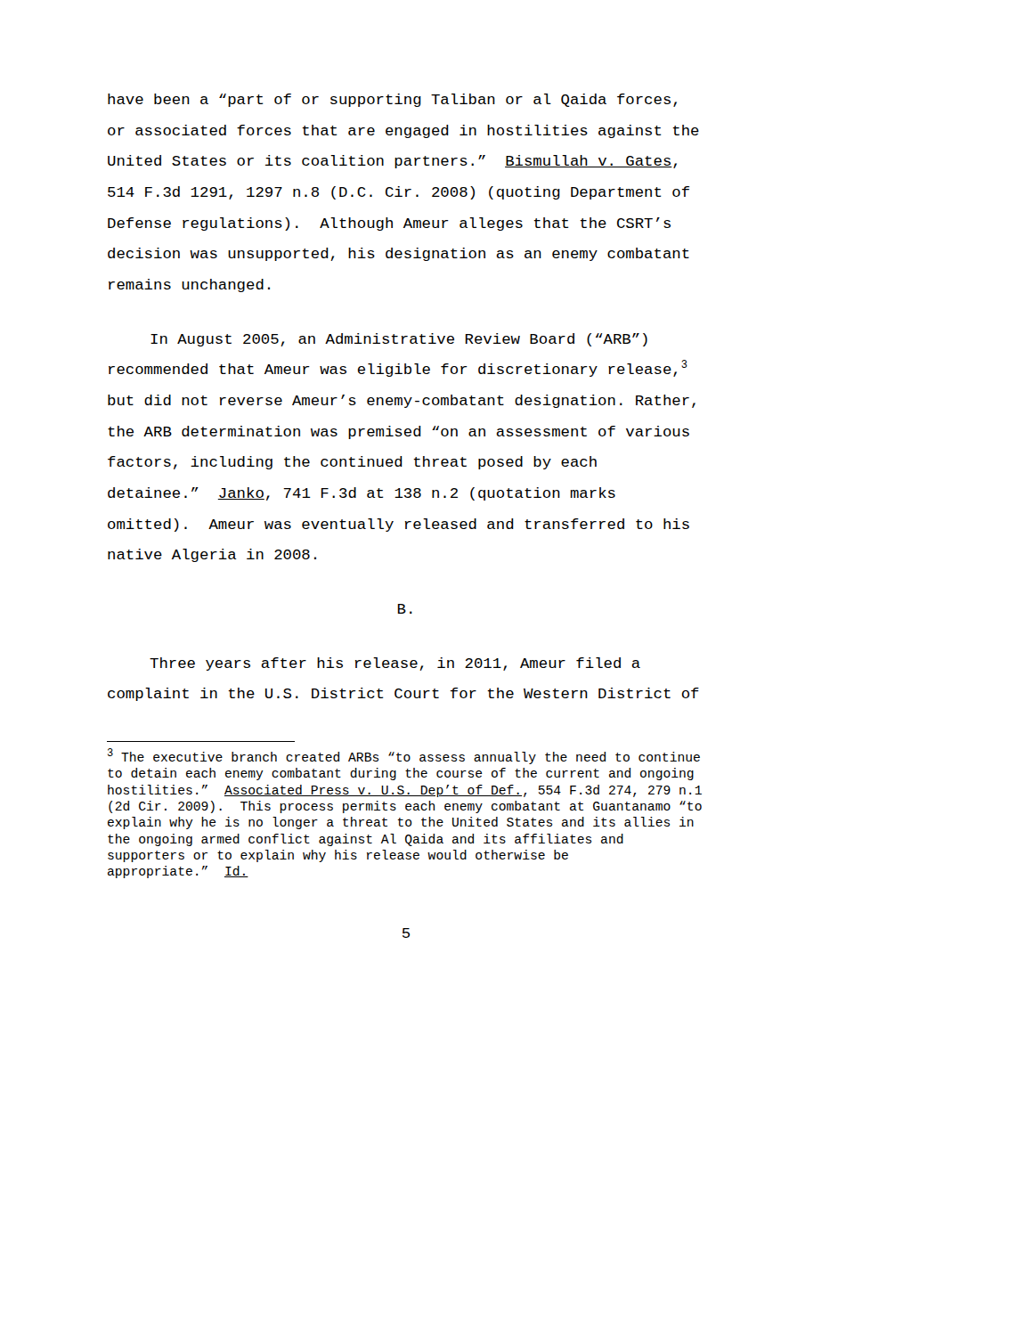have been a “part of or supporting Taliban or al Qaida forces, or associated forces that are engaged in hostilities against the United States or its coalition partners.” Bismullah v. Gates, 514 F.3d 1291, 1297 n.8 (D.C. Cir. 2008) (quoting Department of Defense regulations). Although Ameur alleges that the CSRT’s decision was unsupported, his designation as an enemy combatant remains unchanged.
In August 2005, an Administrative Review Board (“ARB”) recommended that Ameur was eligible for discretionary release,3 but did not reverse Ameur’s enemy-combatant designation. Rather, the ARB determination was premised “on an assessment of various factors, including the continued threat posed by each detainee.” Janko, 741 F.3d at 138 n.2 (quotation marks omitted). Ameur was eventually released and transferred to his native Algeria in 2008.
B.
Three years after his release, in 2011, Ameur filed a complaint in the U.S. District Court for the Western District of
3 The executive branch created ARBs “to assess annually the need to continue to detain each enemy combatant during the course of the current and ongoing hostilities.” Associated Press v. U.S. Dep’t of Def., 554 F.3d 274, 279 n.1 (2d Cir. 2009). This process permits each enemy combatant at Guantanamo “to explain why he is no longer a threat to the United States and its allies in the ongoing armed conflict against Al Qaida and its affiliates and supporters or to explain why his release would otherwise be appropriate.” Id.
5